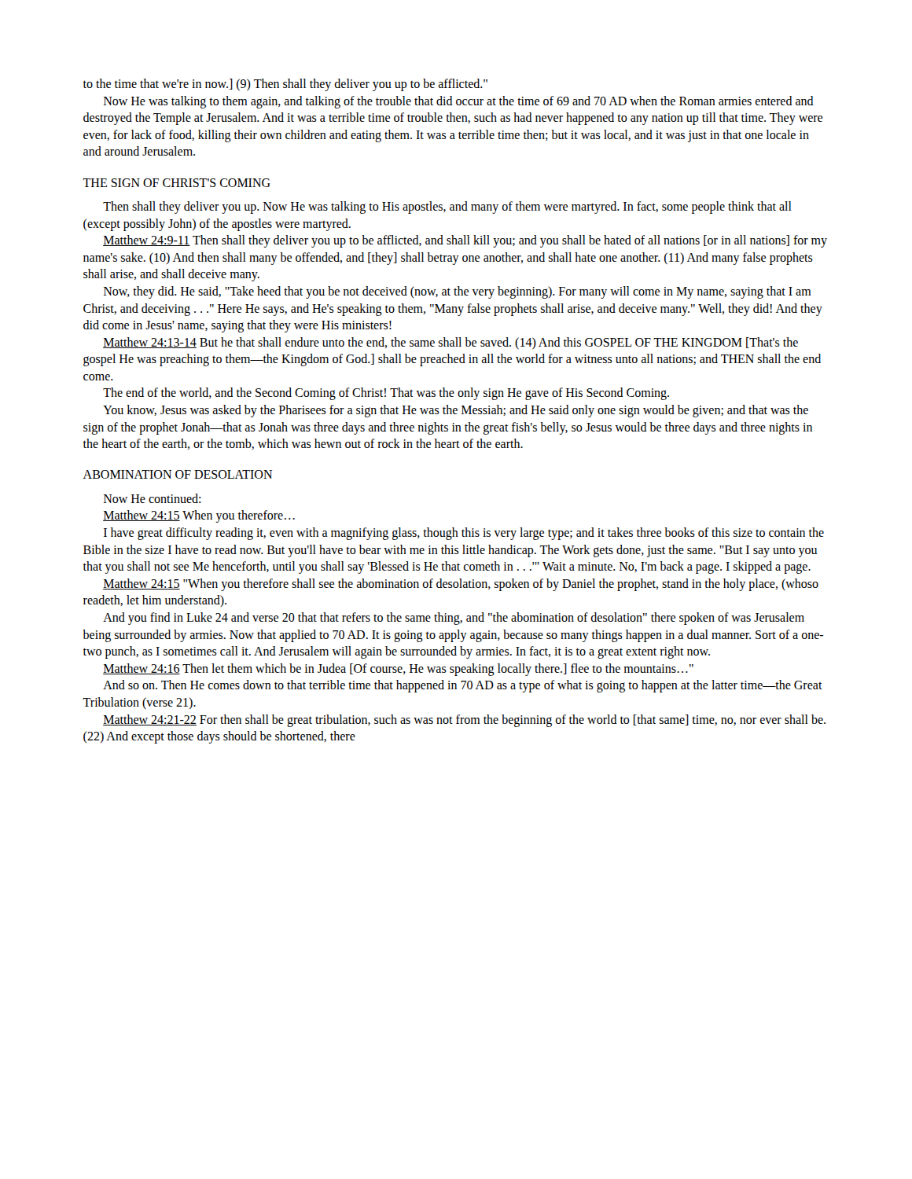to the time that we're in now.] (9) Then shall they deliver you up to be afflicted."
Now He was talking to them again, and talking of the trouble that did occur at the time of 69 and 70 AD when the Roman armies entered and destroyed the Temple at Jerusalem. And it was a terrible time of trouble then, such as had never happened to any nation up till that time. They were even, for lack of food, killing their own children and eating them. It was a terrible time then; but it was local, and it was just in that one locale in and around Jerusalem.
THE SIGN OF CHRIST'S COMING
Then shall they deliver you up. Now He was talking to His apostles, and many of them were martyred. In fact, some people think that all (except possibly John) of the apostles were martyred.
Matthew 24:9-11 Then shall they deliver you up to be afflicted, and shall kill you; and you shall be hated of all nations [or in all nations] for my name's sake. (10) And then shall many be offended, and [they] shall betray one another, and shall hate one another. (11) And many false prophets shall arise, and shall deceive many.
Now, they did. He said, "Take heed that you be not deceived (now, at the very beginning). For many will come in My name, saying that I am Christ, and deceiving . . ." Here He says, and He's speaking to them, "Many false prophets shall arise, and deceive many." Well, they did! And they did come in Jesus' name, saying that they were His ministers!
Matthew 24:13-14 But he that shall endure unto the end, the same shall be saved. (14) And this GOSPEL OF THE KINGDOM [That's the gospel He was preaching to them—the Kingdom of God.] shall be preached in all the world for a witness unto all nations; and THEN shall the end come.
The end of the world, and the Second Coming of Christ! That was the only sign He gave of His Second Coming.
You know, Jesus was asked by the Pharisees for a sign that He was the Messiah; and He said only one sign would be given; and that was the sign of the prophet Jonah—that as Jonah was three days and three nights in the great fish's belly, so Jesus would be three days and three nights in the heart of the earth, or the tomb, which was hewn out of rock in the heart of the earth.
ABOMINATION OF DESOLATION
Now He continued:
Matthew 24:15 When you therefore…
I have great difficulty reading it, even with a magnifying glass, though this is very large type; and it takes three books of this size to contain the Bible in the size I have to read now. But you'll have to bear with me in this little handicap. The Work gets done, just the same. "But I say unto you that you shall not see Me henceforth, until you shall say 'Blessed is He that cometh in . . .'" Wait a minute. No, I'm back a page. I skipped a page.
Matthew 24:15 "When you therefore shall see the abomination of desolation, spoken of by Daniel the prophet, stand in the holy place, (whoso readeth, let him understand).
And you find in Luke 24 and verse 20 that that refers to the same thing, and "the abomination of desolation" there spoken of was Jerusalem being surrounded by armies. Now that applied to 70 AD. It is going to apply again, because so many things happen in a dual manner. Sort of a one-two punch, as I sometimes call it. And Jerusalem will again be surrounded by armies. In fact, it is to a great extent right now.
Matthew 24:16 Then let them which be in Judea [Of course, He was speaking locally there.] flee to the mountains…"
And so on. Then He comes down to that terrible time that happened in 70 AD as a type of what is going to happen at the latter time—the Great Tribulation (verse 21).
Matthew 24:21-22 For then shall be great tribulation, such as was not from the beginning of the world to [that same] time, no, nor ever shall be. (22) And except those days should be shortened, there